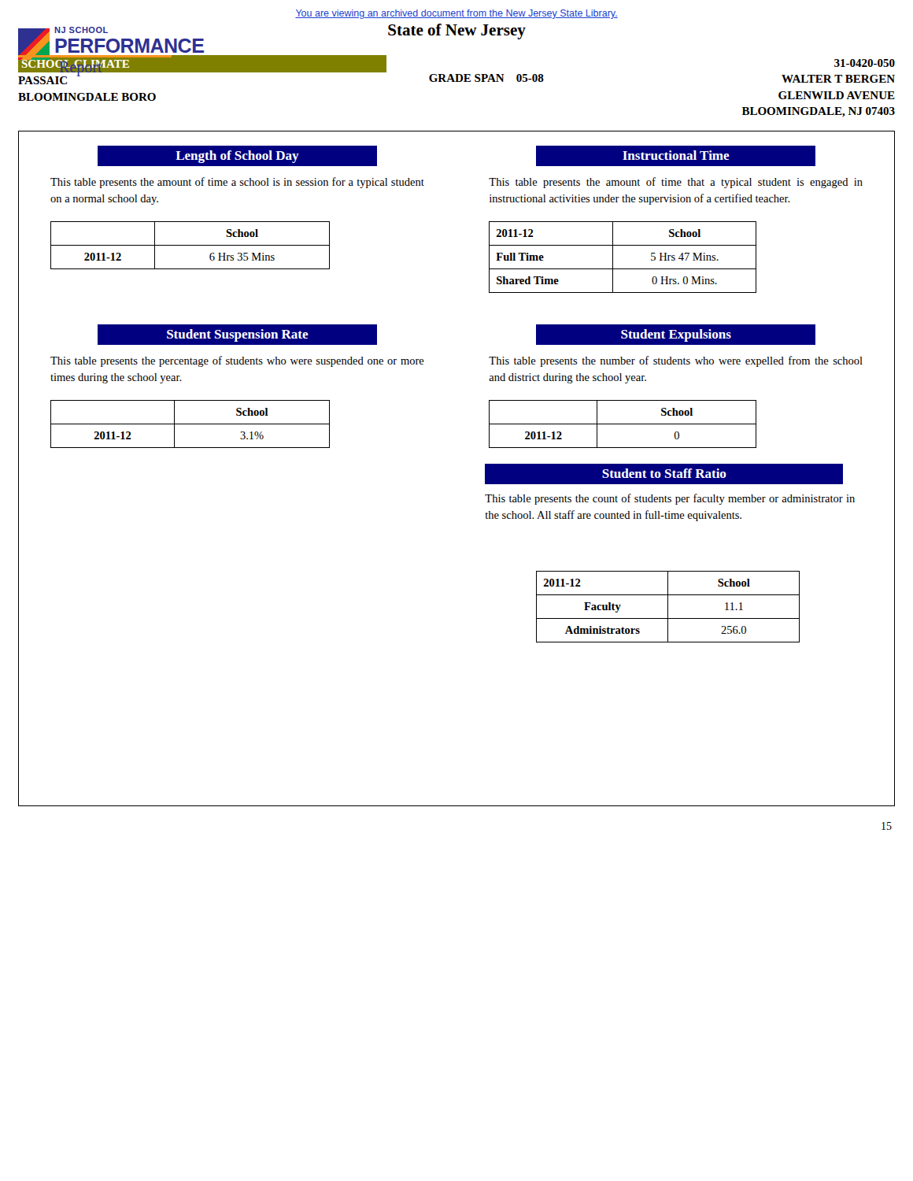You are viewing an archived document from the New Jersey State Library.
State of New Jersey
NJ SCHOOL
PERFORMANCE
Report
| SCHOOL CLIMATE PASSAIC BLOOMINGDALE BORO | GRADE SPAN 05-08 | 31-0420-050 WALTER T BERGEN GLENWILD AVENUE BLOOMINGDALE, NJ 07403 |
Length of School Day
This table presents the amount of time a school is in session for a typical student on a normal school day.
| | School |
| 2011-12 | 6 Hrs 35 Mins |
Student Suspension Rate
This table presents the percentage of students who were suspended one or more times during the school year.
| | School |
| 2011-12 | 3.1% |
Instructional Time
This table presents the amount of time that a typical student is engaged in instructional activities under the supervision of a certified teacher.
| 2011-12 | School |
| --- | --- |
| Full Time | 5 Hrs 47 Mins. |
| Shared Time | 0 Hrs. 0 Mins. |
Student Expulsions
This table presents the number of students who were expelled from the school and district during the school year.
| | School |
| 2011-12 | 0 |
Student to Staff Ratio
This table presents the count of students per faculty member or administrator in the school. All staff are counted in full-time equivalents.
| 2011-12 | School |
| --- | --- |
| Faculty | 11.1 |
| Administrators | 256.0 |
15